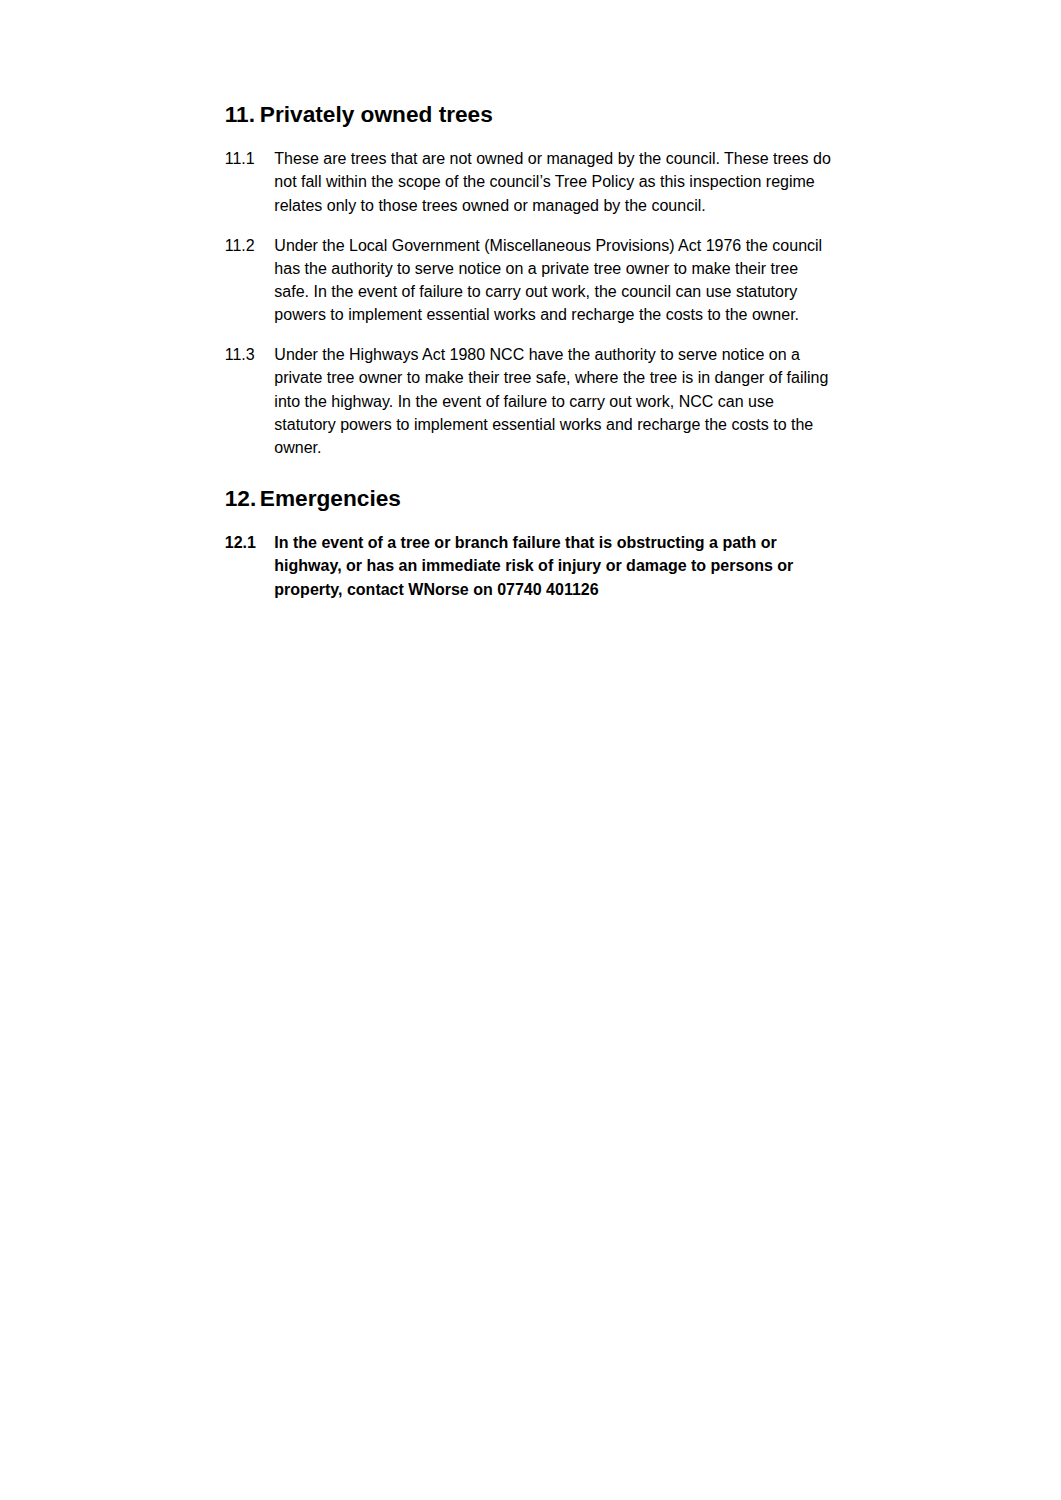11. Privately owned trees
11.1
These are trees that are not owned or managed by the council. These trees do not fall within the scope of the council’s Tree Policy as this inspection regime relates only to those trees owned or managed by the council.
11.2
Under the Local Government (Miscellaneous Provisions) Act 1976 the council has the authority to serve notice on a private tree owner to make their tree safe. In the event of failure to carry out work, the council can use statutory powers to implement essential works and recharge the costs to the owner.
11.3
Under the Highways Act 1980 NCC have the authority to serve notice on a private tree owner to make their tree safe, where the tree is in danger of failing into the highway. In the event of failure to carry out work, NCC can use statutory powers to implement essential works and recharge the costs to the owner.
12. Emergencies
12.1
In the event of a tree or branch failure that is obstructing a path or highway, or has an immediate risk of injury or damage to persons or property, contact WNorse on 07740 401126